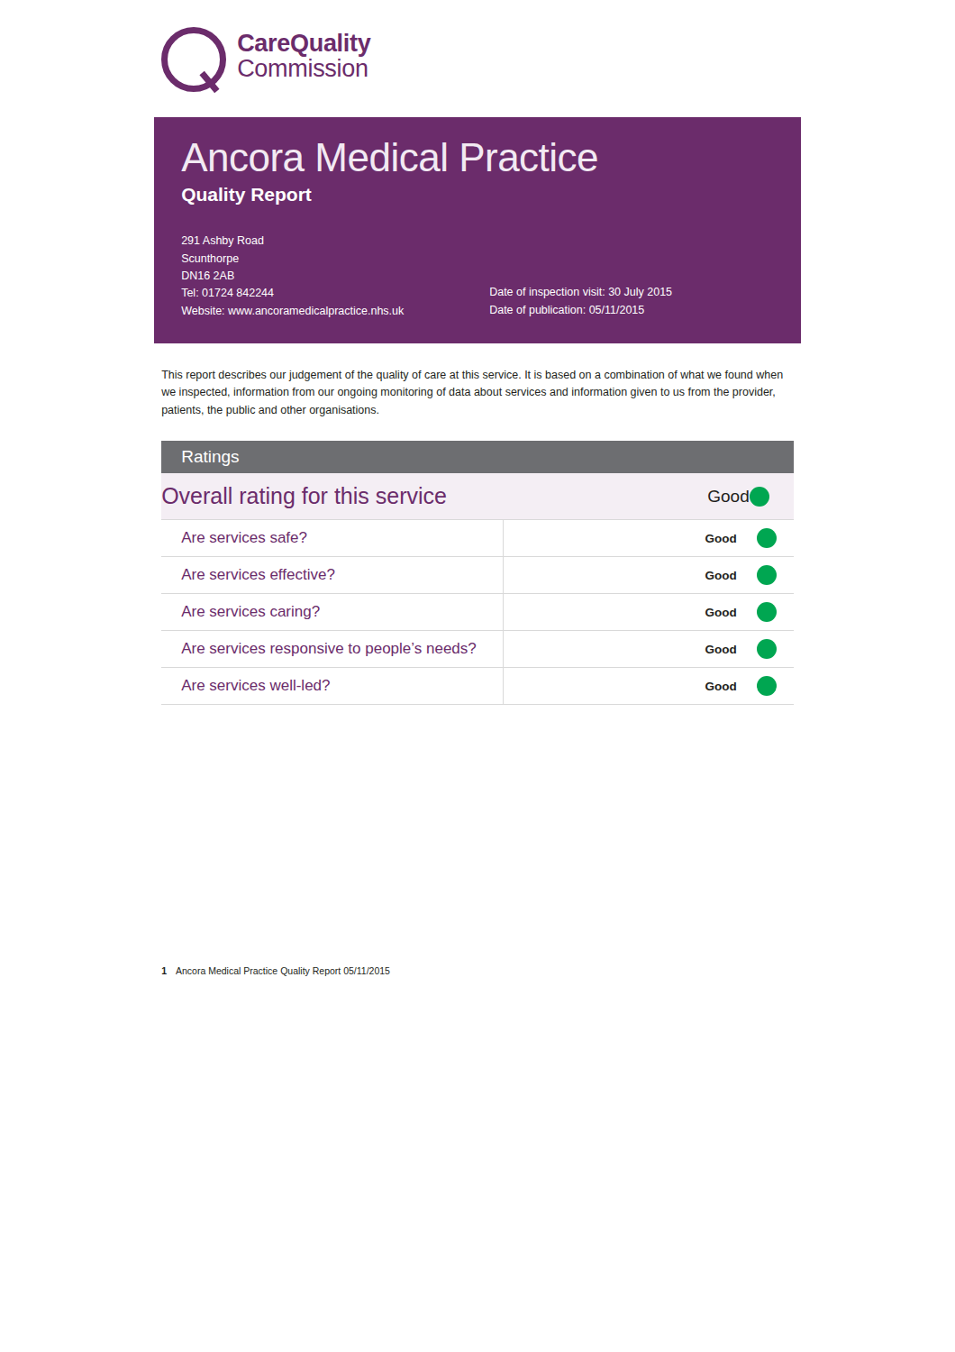Care Quality
Commission
Ancora Medical Practice
Quality Report
291 Ashby Road
Scunthorpe
DN16 2AB
Tel: 01724 842244
Website: www.ancoramedicalpractice.nhs.uk
Date of inspection visit: 30 July 2015
Date of publication: 05/11/2015
This report describes our judgement of the quality of care at this service. It is based on a combination of what we found when we inspected, information from our ongoing monitoring of data about services and information given to us from the provider, patients, the public and other organisations.
Ratings
| Overall rating for this service | | Good | |
| Are services safe? | | Good | |
| Are services effective? | | Good | |
| Are services caring? | | Good | |
| Are services responsive to people’s needs? | | Good | |
| Are services well-led? | | Good | |
1 Ancora Medical Practice Quality Report 05/11/2015